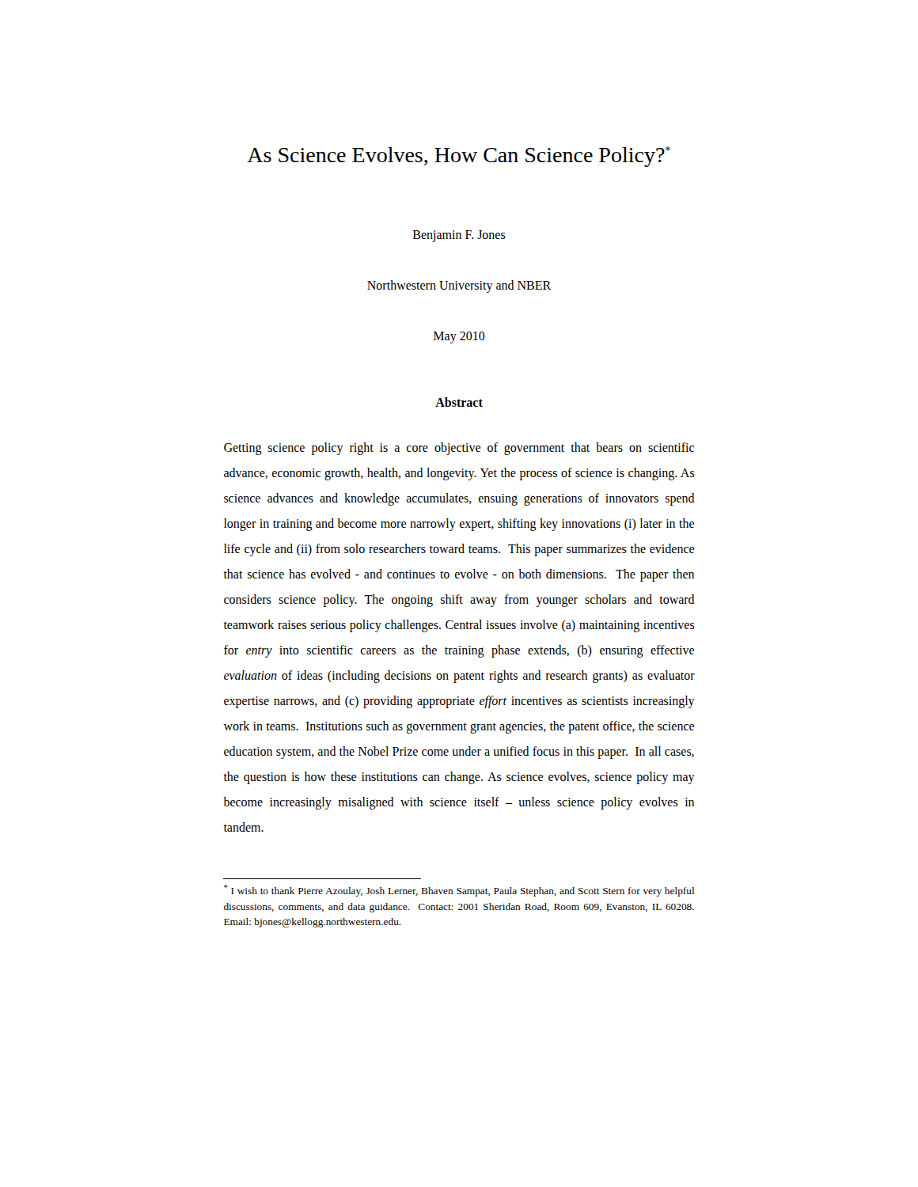As Science Evolves, How Can Science Policy?*
Benjamin F. Jones
Northwestern University and NBER
May 2010
Abstract
Getting science policy right is a core objective of government that bears on scientific advance, economic growth, health, and longevity. Yet the process of science is changing. As science advances and knowledge accumulates, ensuing generations of innovators spend longer in training and become more narrowly expert, shifting key innovations (i) later in the life cycle and (ii) from solo researchers toward teams. This paper summarizes the evidence that science has evolved - and continues to evolve - on both dimensions. The paper then considers science policy. The ongoing shift away from younger scholars and toward teamwork raises serious policy challenges. Central issues involve (a) maintaining incentives for entry into scientific careers as the training phase extends, (b) ensuring effective evaluation of ideas (including decisions on patent rights and research grants) as evaluator expertise narrows, and (c) providing appropriate effort incentives as scientists increasingly work in teams. Institutions such as government grant agencies, the patent office, the science education system, and the Nobel Prize come under a unified focus in this paper. In all cases, the question is how these institutions can change. As science evolves, science policy may become increasingly misaligned with science itself – unless science policy evolves in tandem.
* I wish to thank Pierre Azoulay, Josh Lerner, Bhaven Sampat, Paula Stephan, and Scott Stern for very helpful discussions, comments, and data guidance. Contact: 2001 Sheridan Road, Room 609, Evanston, IL 60208. Email: bjones@kellogg.northwestern.edu.